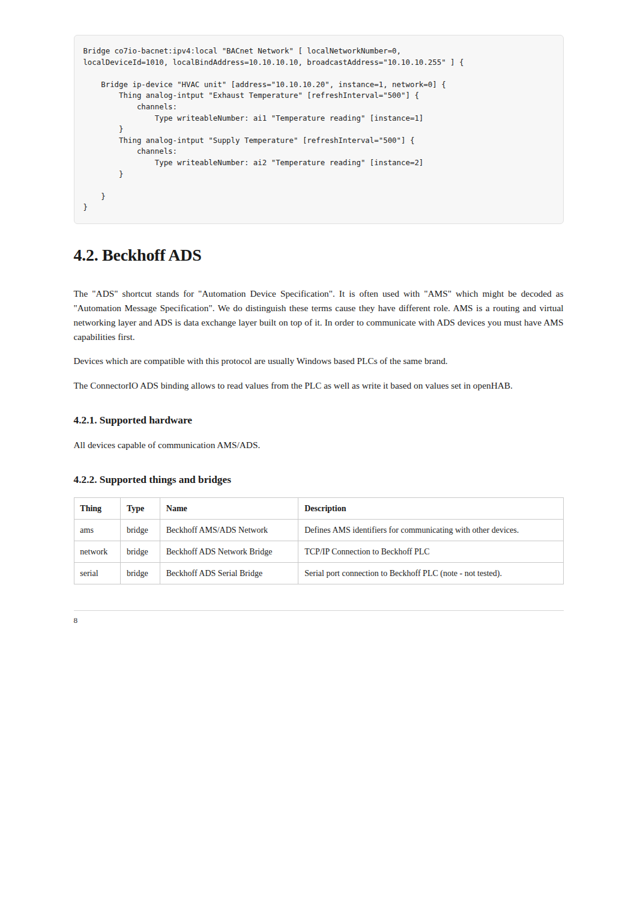Bridge co7io-bacnet:ipv4:local "BACnet Network" [ localNetworkNumber=0,
localDeviceId=1010, localBindAddress=10.10.10.10, broadcastAddress="10.10.10.255" ] {

    Bridge ip-device "HVAC unit" [address="10.10.10.20", instance=1, network=0] {
        Thing analog-intput "Exhaust Temperature" [refreshInterval="500"] {
            channels:
                Type writeableNumber: ai1 "Temperature reading" [instance=1]
        }
        Thing analog-intput "Supply Temperature" [refreshInterval="500"] {
            channels:
                Type writeableNumber: ai2 "Temperature reading" [instance=2]
        }

    }
}
4.2. Beckhoff ADS
The "ADS" shortcut stands for "Automation Device Specification". It is often used with "AMS" which might be decoded as "Automation Message Specification". We do distinguish these terms cause they have different role. AMS is a routing and virtual networking layer and ADS is data exchange layer built on top of it. In order to communicate with ADS devices you must have AMS capabilities first.
Devices which are compatible with this protocol are usually Windows based PLCs of the same brand.
The ConnectorIO ADS binding allows to read values from the PLC as well as write it based on values set in openHAB.
4.2.1. Supported hardware
All devices capable of communication AMS/ADS.
4.2.2. Supported things and bridges
| Thing | Type | Name | Description |
| --- | --- | --- | --- |
| ams | bridge | Beckhoff AMS/ADS Network | Defines AMS identifiers for communicating with other devices. |
| network | bridge | Beckhoff ADS Network Bridge | TCP/IP Connection to Beckhoff PLC |
| serial | bridge | Beckhoff ADS Serial Bridge | Serial port connection to Beckhoff PLC (note - not tested). |
8